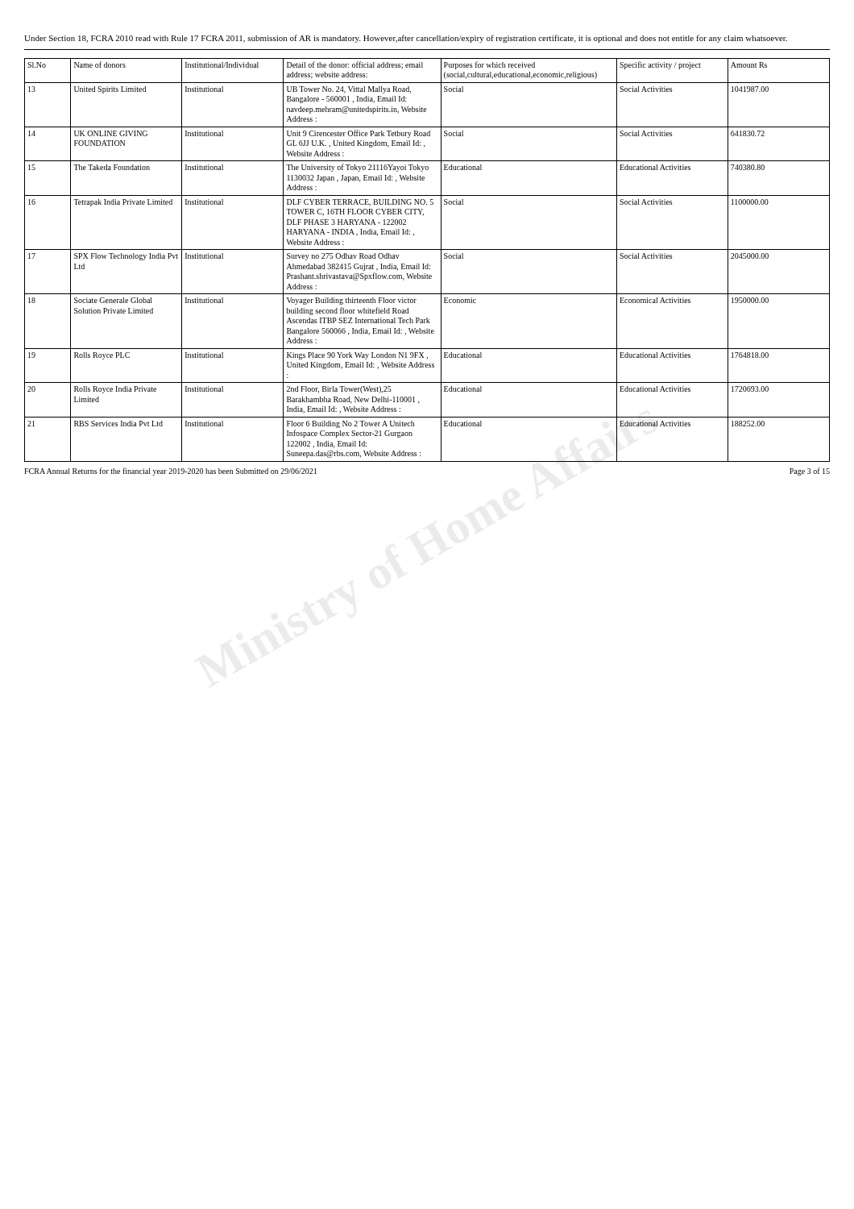Ministry of Home Affairs
Under Section 18, FCRA 2010 read with Rule 17 FCRA 2011, submission of AR is mandatory. However,after cancellation/expiry of registration certificate, it is optional and does not entitle for any claim whatsoever.
| Sl.No | Name of donors | Institutional/Individual | Detail of the donor: official address; email address; website address: | Purposes for which received (social,cultural,educational,economic,religious) | Specific activity / project | Amount Rs |
| --- | --- | --- | --- | --- | --- | --- |
| 13 | United Spirits Limited | Institutional | UB Tower No. 24, Vittal Mallya Road, Bangalore - 560001 , India, Email Id: navdeep.mehram@unitedspirits.in, Website Address : | Social | Social Activities | 1041987.00 |
| 14 | UK ONLINE GIVING FOUNDATION | Institutional | Unit 9 Cirencester Office Park Tetbury Road GL 6JJ U.K. , United Kingdom, Email Id: , Website Address : | Social | Social Activities | 641830.72 |
| 15 | The Takeda Foundation | Institutional | The University of Tokyo 21116Yayoi Tokyo 1130032 Japan , Japan, Email Id: , Website Address : | Educational | Educational Activities | 740380.80 |
| 16 | Tetrapak India Private Limited | Institutional | DLF CYBER TERRACE, BUILDING NO. 5 TOWER C, 16TH FLOOR CYBER CITY, DLF PHASE 3 HARYANA - 122002 HARYANA - INDIA , India, Email Id: , Website Address : | Social | Social Activities | 1100000.00 |
| 17 | SPX Flow Technology India Pvt Ltd | Institutional | Survey no 275 Odhav Road Odhav Ahmedabad 382415 Gujrat , India, Email Id: Prashant.shrivastava@Spxflow.com, Website Address : | Social | Social Activities | 2045000.00 |
| 18 | Sociate Generale Global Solution Private Limited | Institutional | Voyager Building thirteenth Floor victor building second floor whitefield Road Ascendas ITBP SEZ International Tech Park Bangalore 560066 , India, Email Id: , Website Address : | Economic | Economical Activities | 1950000.00 |
| 19 | Rolls Royce PLC | Institutional | Kings Place 90 York Way London N1 9FX , United Kingdom, Email Id: , Website Address : | Educational | Educational Activities | 1764818.00 |
| 20 | Rolls Royce India Private Limited | Institutional | 2nd Floor, Birla Tower(West),25 Barakhambha Road, New Delhi-110001 , India, Email Id: , Website Address : | Educational | Educational Activities | 1720693.00 |
| 21 | RBS Services India Pvt Ltd | Institutional | Floor 6 Building No 2 Tower A Unitech Infospace Complex Sector-21 Gurgaon 122002 , India, Email Id: Suneepa.das@rbs.com, Website Address : | Educational | Educational Activities | 188252.00 |
FCRA Annual Returns for the financial year 2019-2020 has been Submitted on 29/06/2021 Page 3 of 15